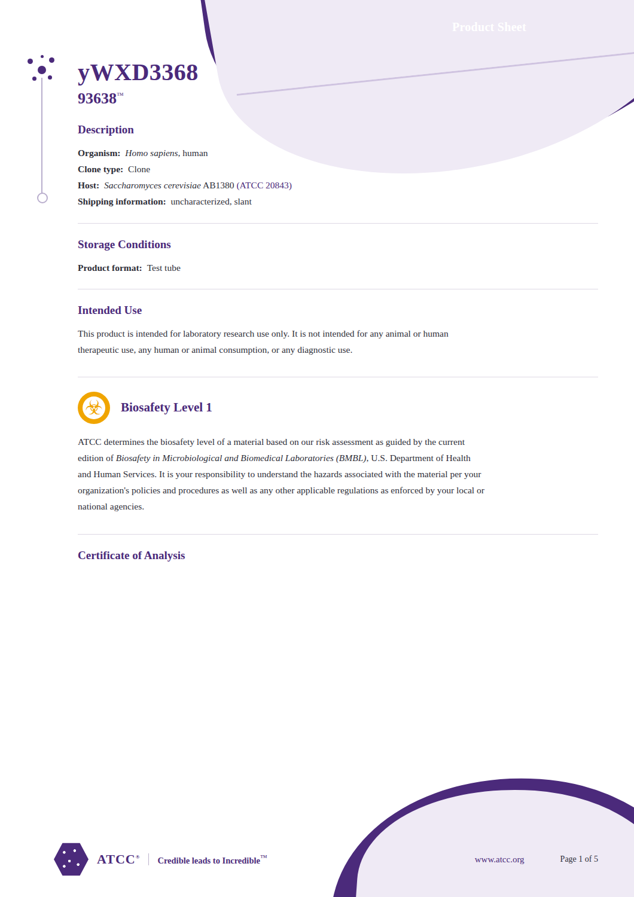Product Sheet
yWXD3368
93638™
Description
Organism:
Homo sapiens, human
Clone type:
Clone
Host:
Saccharomyces cerevisiae AB1380 (ATCC 20843)
Shipping information:
uncharacterized, slant
Storage Conditions
Product format:
Test tube
Intended Use
This product is intended for laboratory research use only. It is not intended for any animal or human therapeutic use, any human or animal consumption, or any diagnostic use.
Biosafety Level 1
ATCC determines the biosafety level of a material based on our risk assessment as guided by the current edition of Biosafety in Microbiological and Biomedical Laboratories (BMBL), U.S. Department of Health and Human Services. It is your responsibility to understand the hazards associated with the material per your organization's policies and procedures as well as any other applicable regulations as enforced by your local or national agencies.
Certificate of Analysis
ATCC®
Credible leads to Incredible™
www.atcc.org
Page 1 of 5